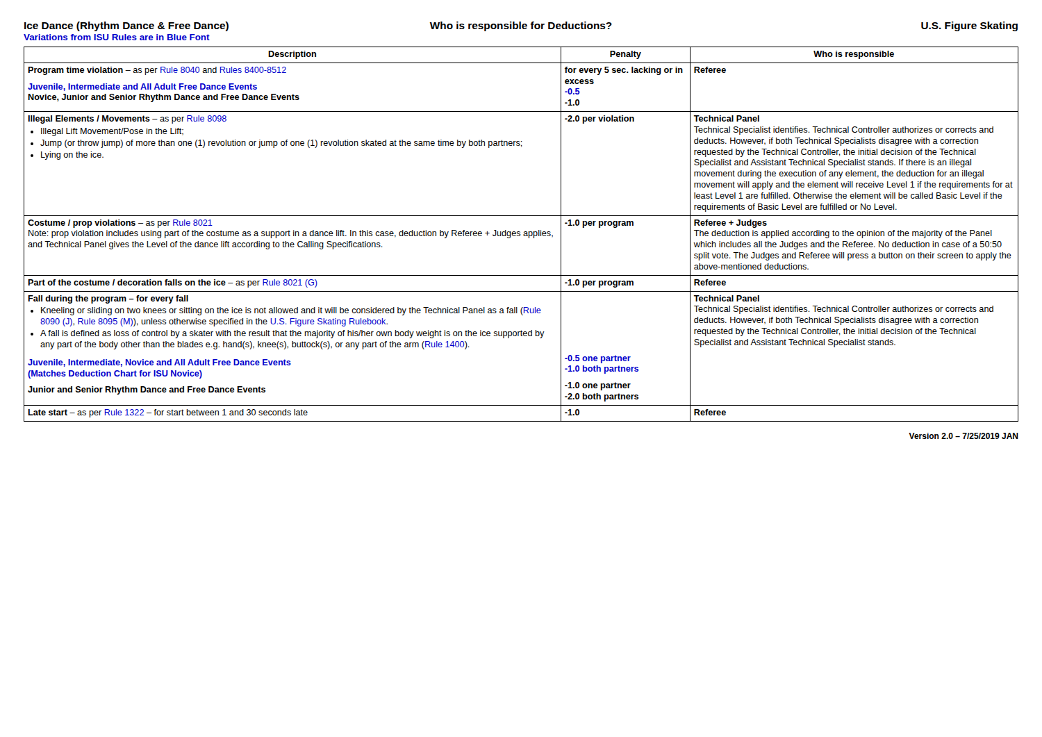Ice Dance (Rhythm Dance & Free Dance)
Variations from ISU Rules are in Blue Font
Who is responsible for Deductions?
U.S. Figure Skating
| Description | Penalty | Who is responsible |
| --- | --- | --- |
| Program time violation – as per Rule 8040 and Rules 8400-8512 Juvenile, Intermediate and All Adult Free Dance Events Novice, Junior and Senior Rhythm Dance and Free Dance Events | for every 5 sec. lacking or in excess -0.5 -1.0 | Referee |
| Illegal Elements / Movements – as per Rule 8098 Illegal Lift Movement/Pose in the Lift; Jump (or throw jump) of more than one (1) revolution or jump of one (1) revolution skated at the same time by both partners; Lying on the ice. | -2.0 per violation | Technical Panel Technical Specialist identifies. Technical Controller authorizes or corrects and deducts. However, if both Technical Specialists disagree with a correction requested by the Technical Controller, the initial decision of the Technical Specialist and Assistant Technical Specialist stands. If there is an illegal movement during the execution of any element, the deduction for an illegal movement will apply and the element will receive Level 1 if the requirements for at least Level 1 are fulfilled. Otherwise the element will be called Basic Level if the requirements of Basic Level are fulfilled or No Level. |
| Costume / prop violations – as per Rule 8021 Note: prop violation includes using part of the costume as a support in a dance lift. In this case, deduction by Referee + Judges applies, and Technical Panel gives the Level of the dance lift according to the Calling Specifications. | -1.0 per program | Referee + Judges The deduction is applied according to the opinion of the majority of the Panel which includes all the Judges and the Referee. No deduction in case of a 50:50 split vote. The Judges and Referee will press a button on their screen to apply the above-mentioned deductions. |
| Part of the costume / decoration falls on the ice – as per Rule 8021 (G) | -1.0 per program | Referee |
| Fall during the program – for every fall Kneeling or sliding on two knees or sitting on the ice is not allowed and it will be considered by the Technical Panel as a fall ( Rule 8090 (J) , Rule 8095 (M) ), unless otherwise specified in the U.S. Figure Skating Rulebook . A fall is defined as loss of control by a skater with the result that the majority of his/her own body weight is on the ice supported by any part of the body other than the blades e.g. hand(s), knee(s), buttock(s), or any part of the arm ( Rule 1400 ). Juvenile, Intermediate, Novice and All Adult Free Dance Events (Matches Deduction Chart for ISU Novice) Junior and Senior Rhythm Dance and Free Dance Events | -0.5 one partner -1.0 both partners -1.0 one partner -2.0 both partners | Technical Panel Technical Specialist identifies. Technical Controller authorizes or corrects and deducts. However, if both Technical Specialists disagree with a correction requested by the Technical Controller, the initial decision of the Technical Specialist and Assistant Technical Specialist stands. |
| Late start – as per Rule 1322 – for start between 1 and 30 seconds late | -1.0 | Referee |
Version 2.0 – 7/25/2019 JAN